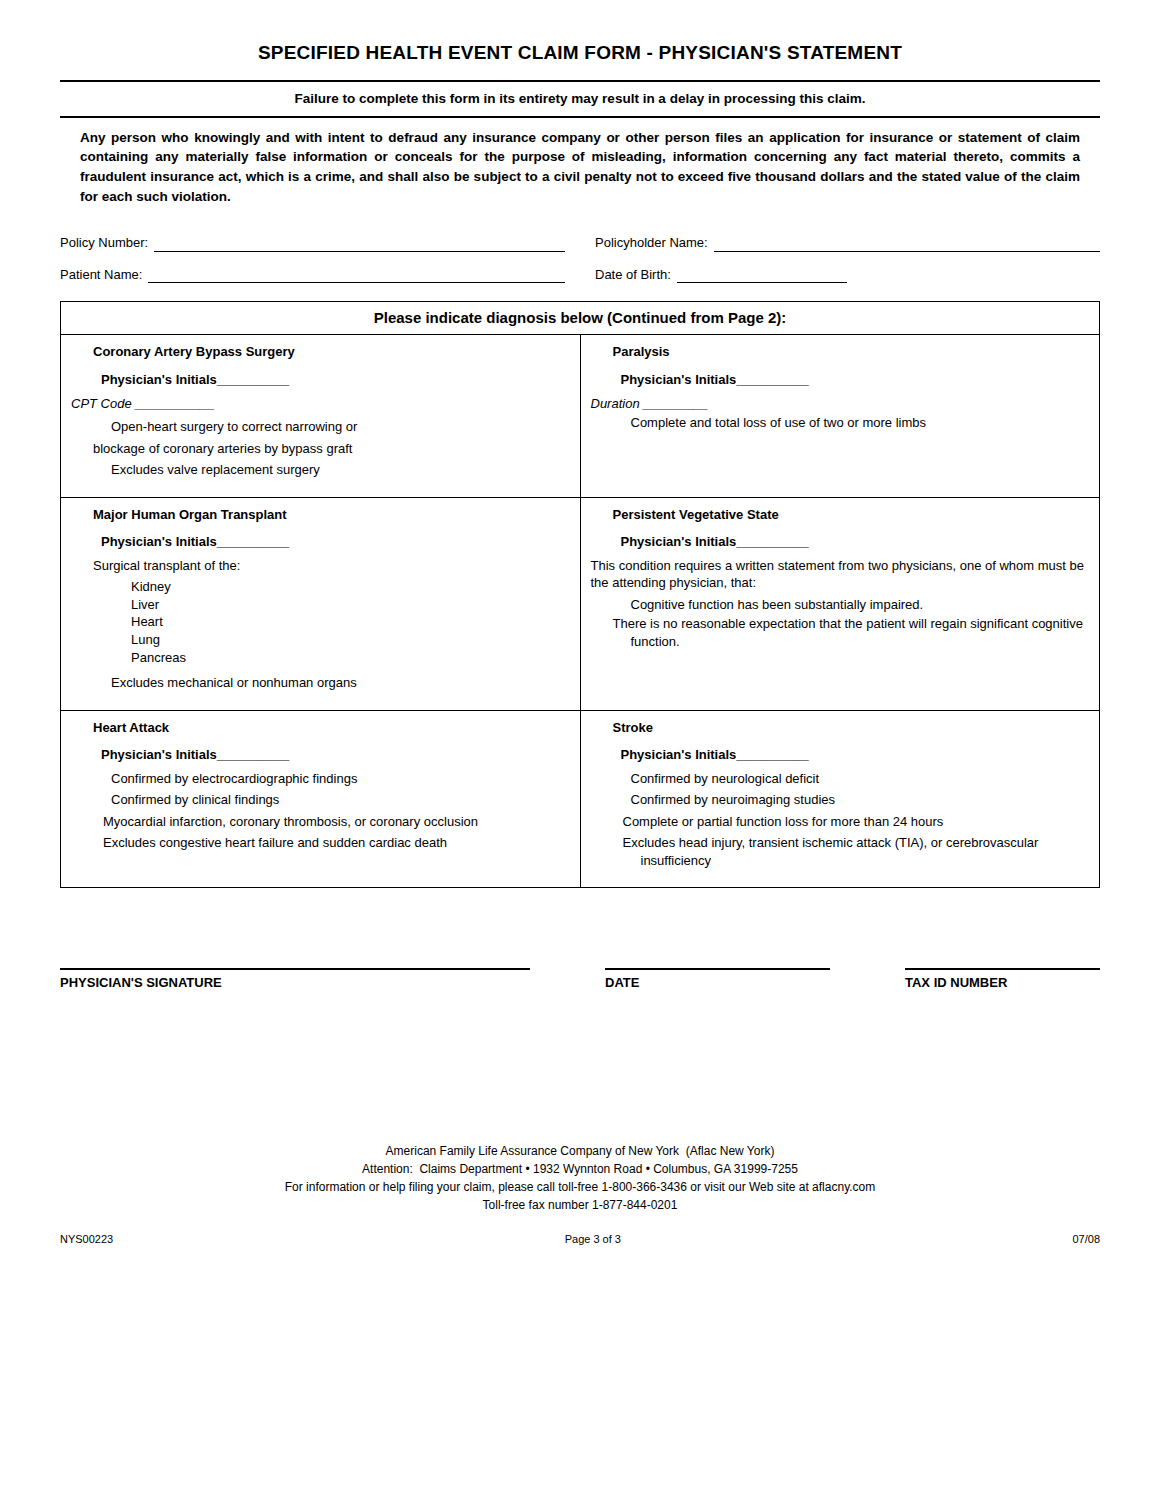SPECIFIED HEALTH EVENT CLAIM FORM - PHYSICIAN'S STATEMENT
Failure to complete this form in its entirety may result in a delay in processing this claim.
Any person who knowingly and with intent to defraud any insurance company or other person files an application for insurance or statement of claim containing any materially false information or conceals for the purpose of misleading, information concerning any fact material thereto, commits a fraudulent insurance act, which is a crime, and shall also be subject to a civil penalty not to exceed five thousand dollars and the stated value of the claim for each such violation.
Policy Number:
Policyholder Name:
Patient Name:
Date of Birth:
| Please indicate diagnosis below (Continued from Page 2): |
| --- |
| Coronary Artery Bypass Surgery Physician's Initials__________ CPT Code ___________ Open-heart surgery to correct narrowing or blockage of coronary arteries by bypass graft Excludes valve replacement surgery | Paralysis Physician's Initials__________ Duration _________ Complete and total loss of use of two or more limbs |
| Major Human Organ Transplant Physician's Initials__________ Surgical transplant of the: Kidney Liver Heart Lung Pancreas Excludes mechanical or nonhuman organs | Persistent Vegetative State Physician's Initials__________ This condition requires a written statement from two physicians, one of whom must be the attending physician, that: Cognitive function has been substantially impaired. There is no reasonable expectation that the patient will regain significant cognitive function. |
| Heart Attack Physician's Initials__________ Confirmed by electrocardiographic findings Confirmed by clinical findings Myocardial infarction, coronary thrombosis, or coronary occlusion Excludes congestive heart failure and sudden cardiac death | Stroke Physician's Initials__________ Confirmed by neurological deficit Confirmed by neuroimaging studies Complete or partial function loss for more than 24 hours Excludes head injury, transient ischemic attack (TIA), or cerebrovascular insufficiency |
PHYSICIAN'S SIGNATURE
DATE
TAX ID NUMBER
American Family Life Assurance Company of New York (Aflac New York)
Attention: Claims Department • 1932 Wynnton Road • Columbus, GA 31999-7255
For information or help filing your claim, please call toll-free 1-800-366-3436 or visit our Web site at aflacny.com
Toll-free fax number 1-877-844-0201
NYS00223
Page 3 of 3
07/08